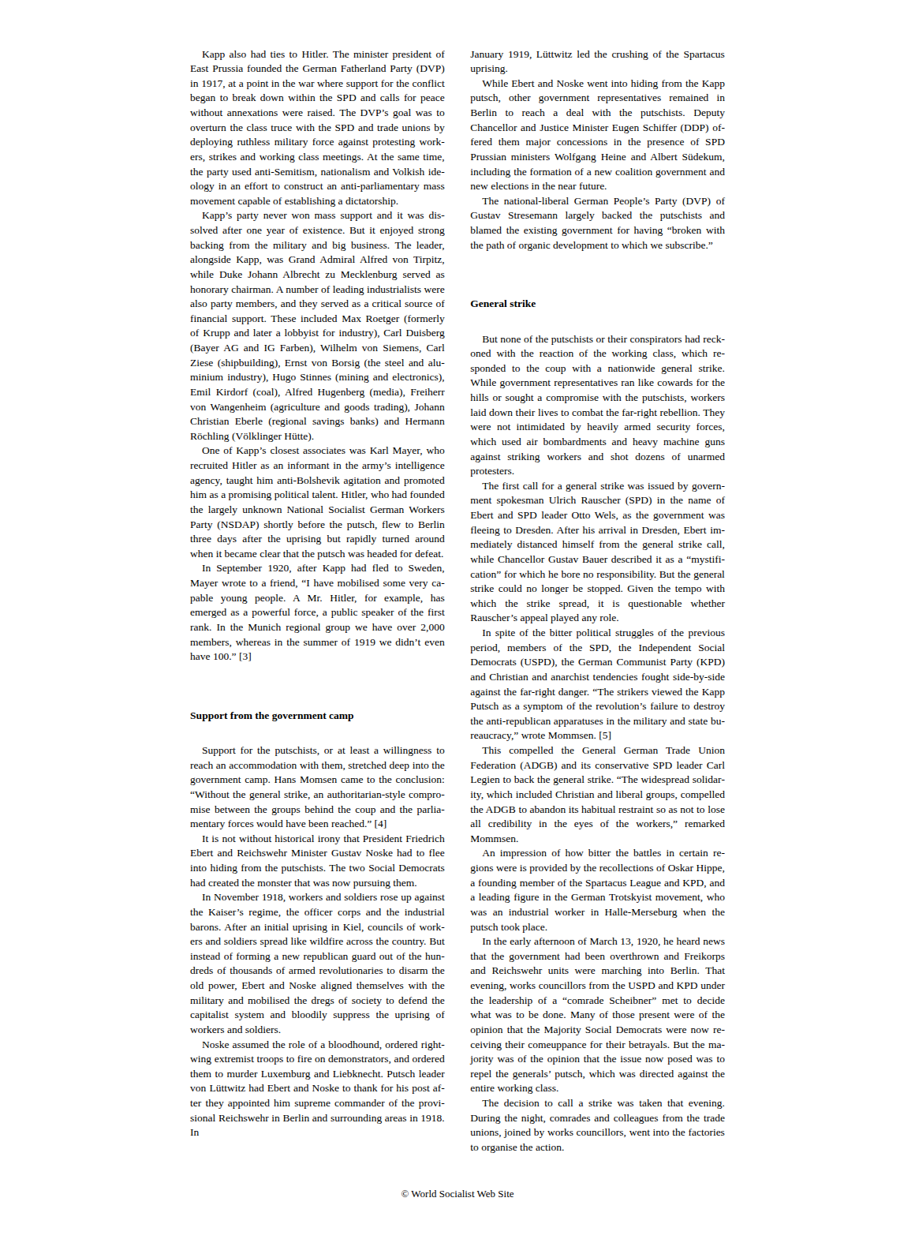Kapp also had ties to Hitler. The minister president of East Prussia founded the German Fatherland Party (DVP) in 1917, at a point in the war where support for the conflict began to break down within the SPD and calls for peace without annexations were raised. The DVP’s goal was to overturn the class truce with the SPD and trade unions by deploying ruthless military force against protesting workers, strikes and working class meetings. At the same time, the party used anti-Semitism, nationalism and Volkish ideology in an effort to construct an anti-parliamentary mass movement capable of establishing a dictatorship.
Kapp’s party never won mass support and it was dissolved after one year of existence. But it enjoyed strong backing from the military and big business. The leader, alongside Kapp, was Grand Admiral Alfred von Tirpitz, while Duke Johann Albrecht zu Mecklenburg served as honorary chairman. A number of leading industrialists were also party members, and they served as a critical source of financial support. These included Max Roetger (formerly of Krupp and later a lobbyist for industry), Carl Duisberg (Bayer AG and IG Farben), Wilhelm von Siemens, Carl Ziese (shipbuilding), Ernst von Borsig (the steel and aluminium industry), Hugo Stinnes (mining and electronics), Emil Kirdorf (coal), Alfred Hugenberg (media), Freiherr von Wangenheim (agriculture and goods trading), Johann Christian Eberle (regional savings banks) and Hermann Röchling (Völklinger Hütte).
One of Kapp’s closest associates was Karl Mayer, who recruited Hitler as an informant in the army’s intelligence agency, taught him anti-Bolshevik agitation and promoted him as a promising political talent. Hitler, who had founded the largely unknown National Socialist German Workers Party (NSDAP) shortly before the putsch, flew to Berlin three days after the uprising but rapidly turned around when it became clear that the putsch was headed for defeat.
In September 1920, after Kapp had fled to Sweden, Mayer wrote to a friend, “I have mobilised some very capable young people. A Mr. Hitler, for example, has emerged as a powerful force, a public speaker of the first rank. In the Munich regional group we have over 2,000 members, whereas in the summer of 1919 we didn’t even have 100.” [3]
Support from the government camp
Support for the putschists, or at least a willingness to reach an accommodation with them, stretched deep into the government camp. Hans Momsen came to the conclusion: “Without the general strike, an authoritarian-style compromise between the groups behind the coup and the parliamentary forces would have been reached.” [4]
It is not without historical irony that President Friedrich Ebert and Reichswehr Minister Gustav Noske had to flee into hiding from the putschists. The two Social Democrats had created the monster that was now pursuing them.
In November 1918, workers and soldiers rose up against the Kaiser’s regime, the officer corps and the industrial barons. After an initial uprising in Kiel, councils of workers and soldiers spread like wildfire across the country. But instead of forming a new republican guard out of the hundreds of thousands of armed revolutionaries to disarm the old power, Ebert and Noske aligned themselves with the military and mobilised the dregs of society to defend the capitalist system and bloodily suppress the uprising of workers and soldiers.
Noske assumed the role of a bloodhound, ordered right-wing extremist troops to fire on demonstrators, and ordered them to murder Luxemburg and Liebknecht. Putsch leader von Lüttwitz had Ebert and Noske to thank for his post after they appointed him supreme commander of the provisional Reichswehr in Berlin and surrounding areas in 1918. In
January 1919, Lüttwitz led the crushing of the Spartacus uprising.
While Ebert and Noske went into hiding from the Kapp putsch, other government representatives remained in Berlin to reach a deal with the putschists. Deputy Chancellor and Justice Minister Eugen Schiffer (DDP) offered them major concessions in the presence of SPD Prussian ministers Wolfgang Heine and Albert Südekum, including the formation of a new coalition government and new elections in the near future.
The national-liberal German People’s Party (DVP) of Gustav Stresemann largely backed the putschists and blamed the existing government for having “broken with the path of organic development to which we subscribe.”
General strike
But none of the putschists or their conspirators had reckoned with the reaction of the working class, which responded to the coup with a nationwide general strike. While government representatives ran like cowards for the hills or sought a compromise with the putschists, workers laid down their lives to combat the far-right rebellion. They were not intimidated by heavily armed security forces, which used air bombardments and heavy machine guns against striking workers and shot dozens of unarmed protesters.
The first call for a general strike was issued by government spokesman Ulrich Rauscher (SPD) in the name of Ebert and SPD leader Otto Wels, as the government was fleeing to Dresden. After his arrival in Dresden, Ebert immediately distanced himself from the general strike call, while Chancellor Gustav Bauer described it as a “mystification” for which he bore no responsibility. But the general strike could no longer be stopped. Given the tempo with which the strike spread, it is questionable whether Rauscher’s appeal played any role.
In spite of the bitter political struggles of the previous period, members of the SPD, the Independent Social Democrats (USPD), the German Communist Party (KPD) and Christian and anarchist tendencies fought side-by-side against the far-right danger. “The strikers viewed the Kapp Putsch as a symptom of the revolution’s failure to destroy the anti-republican apparatuses in the military and state bureaucracy,” wrote Mommsen. [5]
This compelled the General German Trade Union Federation (ADGB) and its conservative SPD leader Carl Legien to back the general strike. “The widespread solidarity, which included Christian and liberal groups, compelled the ADGB to abandon its habitual restraint so as not to lose all credibility in the eyes of the workers,” remarked Mommsen.
An impression of how bitter the battles in certain regions were is provided by the recollections of Oskar Hippe, a founding member of the Spartacus League and KPD, and a leading figure in the German Trotskyist movement, who was an industrial worker in Halle-Merseburg when the putsch took place.
In the early afternoon of March 13, 1920, he heard news that the government had been overthrown and Freikorps and Reichswehr units were marching into Berlin. That evening, works councillors from the USPD and KPD under the leadership of a “comrade Scheibner” met to decide what was to be done. Many of those present were of the opinion that the Majority Social Democrats were now receiving their comeuppance for their betrayals. But the majority was of the opinion that the issue now posed was to repel the generals’ putsch, which was directed against the entire working class.
The decision to call a strike was taken that evening. During the night, comrades and colleagues from the trade unions, joined by works councillors, went into the factories to organise the action.
© World Socialist Web Site